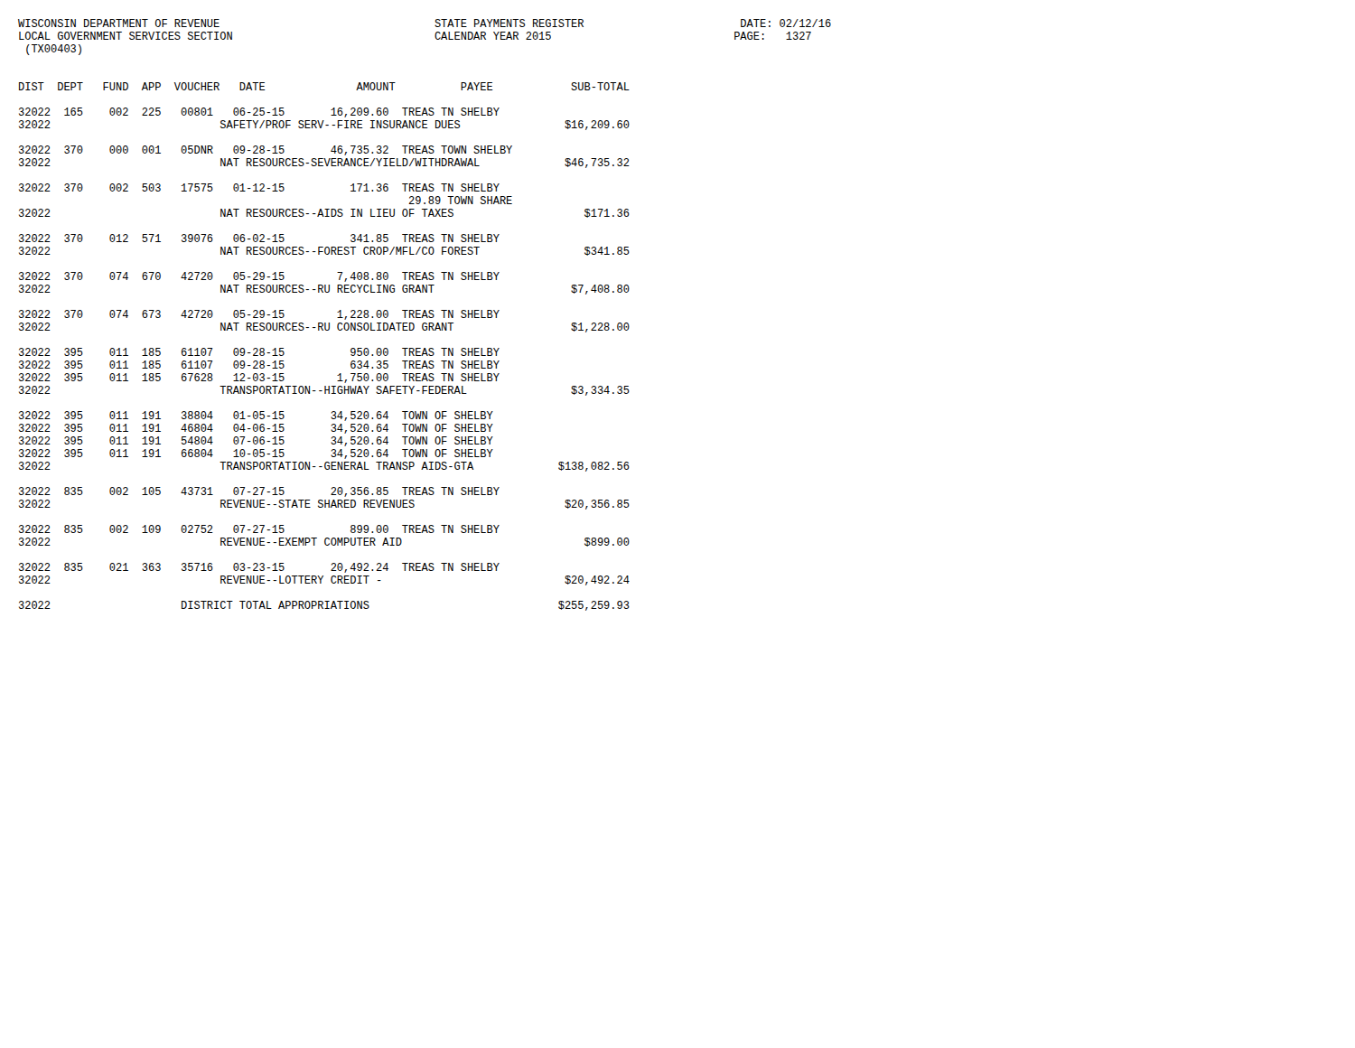WISCONSIN DEPARTMENT OF REVENUE STATE PAYMENTS REGISTER DATE: 02/12/16 LOCAL GOVERNMENT SERVICES SECTION CALENDAR YEAR 2015 PAGE: 1327 (TX00403) DIST DEPT FUND APP VOUCHER DATE AMOUNT PAYEE SUB-TOTAL 32022 165 002 225 00801 06-25-15 16,209.60 TREAS TN SHELBY 32022 SAFETY/PROF SERV--FIRE INSURANCE DUES $16,209.60 32022 370 000 001 05DNR 09-28-15 46,735.32 TREAS TOWN SHELBY 32022 NAT RESOURCES-SEVERANCE/YIELD/WITHDRAWAL $46,735.32 32022 370 002 503 17575 01-12-15 171.36 TREAS TN SHELBY 29.89 TOWN SHARE 32022 NAT RESOURCES--AIDS IN LIEU OF TAXES $171.36 32022 370 012 571 39076 06-02-15 341.85 TREAS TN SHELBY 32022 NAT RESOURCES--FOREST CROP/MFL/CO FOREST $341.85 32022 370 074 670 42720 05-29-15 7,408.80 TREAS TN SHELBY 32022 NAT RESOURCES--RU RECYCLING GRANT $7,408.80 32022 370 074 673 42720 05-29-15 1,228.00 TREAS TN SHELBY 32022 NAT RESOURCES--RU CONSOLIDATED GRANT $1,228.00 32022 395 011 185 61107 09-28-15 950.00 TREAS TN SHELBY 32022 395 011 185 61107 09-28-15 634.35 TREAS TN SHELBY 32022 395 011 185 67628 12-03-15 1,750.00 TREAS TN SHELBY 32022 TRANSPORTATION--HIGHWAY SAFETY-FEDERAL $3,334.35 32022 395 011 191 38804 01-05-15 34,520.64 TOWN OF SHELBY 32022 395 011 191 46804 04-06-15 34,520.64 TOWN OF SHELBY 32022 395 011 191 54804 07-06-15 34,520.64 TOWN OF SHELBY 32022 395 011 191 66804 10-05-15 34,520.64 TOWN OF SHELBY 32022 TRANSPORTATION--GENERAL TRANSP AIDS-GTA $138,082.56 32022 835 002 105 43731 07-27-15 20,356.85 TREAS TN SHELBY 32022 REVENUE--STATE SHARED REVENUES $20,356.85 32022 835 002 109 02752 07-27-15 899.00 TREAS TN SHELBY 32022 REVENUE--EXEMPT COMPUTER AID $899.00 32022 835 021 363 35716 03-23-15 20,492.24 TREAS TN SHELBY 32022 REVENUE--LOTTERY CREDIT - $20,492.24 32022 DISTRICT TOTAL APPROPRIATIONS $255,259.93